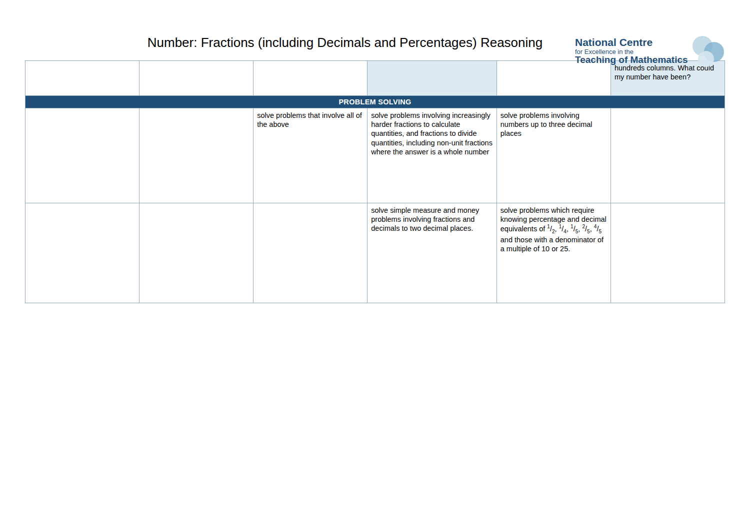National Centre for Excellence in the Teaching of Mathematics
Number: Fractions (including Decimals and Percentages) Reasoning
| | | | | | hundreds columns. What could my number have been? |
| PROBLEM SOLVING |
| | | solve problems that involve all of the above | solve problems involving increasingly harder fractions to calculate quantities, and fractions to divide quantities, including non-unit fractions where the answer is a whole number | solve problems involving numbers up to three decimal places | |
| | | | solve simple measure and money problems involving fractions and decimals to two decimal places. | solve problems which require knowing percentage and decimal equivalents of 1 / 2 , 1 / 4 , 1 / 5 , 2 / 5 , 4 / 5 and those with a denominator of a multiple of 10 or 25. | |